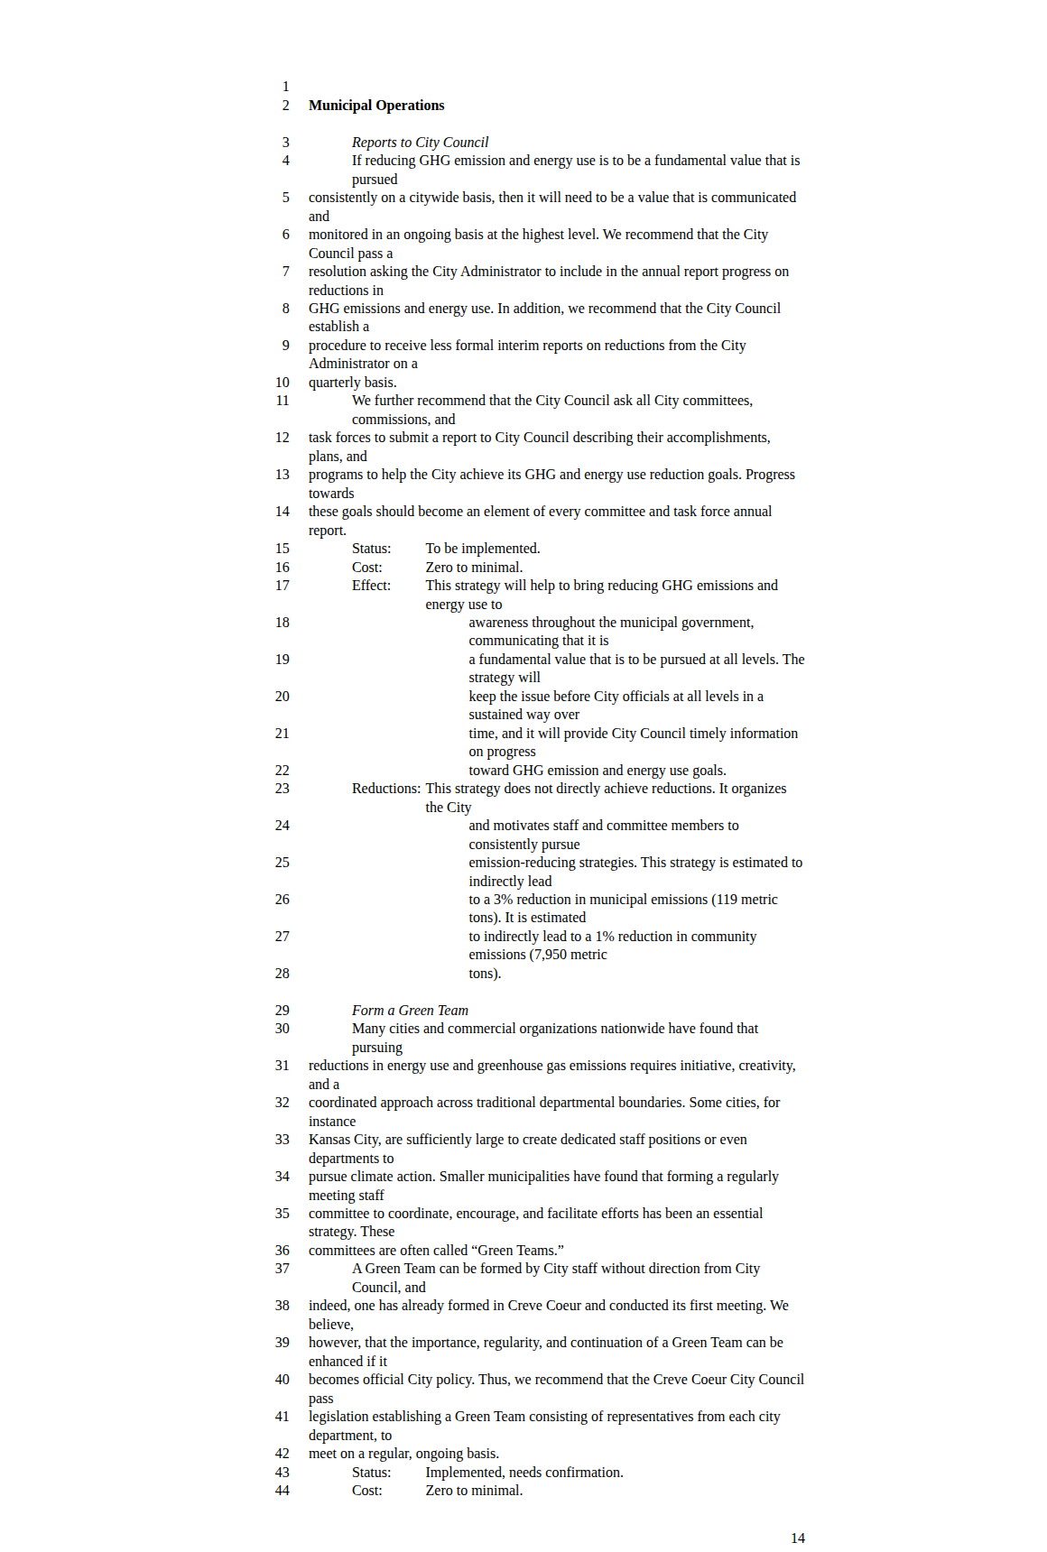1
2
Municipal Operations
3
Reports to City Council
4
If reducing GHG emission and energy use is to be a fundamental value that is pursued
5
consistently on a citywide basis, then it will need to be a value that is communicated and
6
monitored in an ongoing basis at the highest level. We recommend that the City Council pass a
7
resolution asking the City Administrator to include in the annual report progress on reductions in
8
GHG emissions and energy use. In addition, we recommend that the City Council establish a
9
procedure to receive less formal interim reports on reductions from the City Administrator on a
10
quarterly basis.
11
We further recommend that the City Council ask all City committees, commissions, and
12
task forces to submit a report to City Council describing their accomplishments, plans, and
13
programs to help the City achieve its GHG and energy use reduction goals. Progress towards
14
these goals should become an element of every committee and task force annual report.
15
Status: To be implemented.
16
Cost: Zero to minimal.
17
Effect: This strategy will help to bring reducing GHG emissions and energy use to
18
awareness throughout the municipal government, communicating that it is
19
a fundamental value that is to be pursued at all levels. The strategy will
20
keep the issue before City officials at all levels in a sustained way over
21
time, and it will provide City Council timely information on progress
22
toward GHG emission and energy use goals.
23
Reductions: This strategy does not directly achieve reductions. It organizes the City
24
and motivates staff and committee members to consistently pursue
25
emission-reducing strategies. This strategy is estimated to indirectly lead
26
to a 3% reduction in municipal emissions (119 metric tons). It is estimated
27
to indirectly lead to a 1% reduction in community emissions (7,950 metric
28
tons).
29
Form a Green Team
30
Many cities and commercial organizations nationwide have found that pursuing
31
reductions in energy use and greenhouse gas emissions requires initiative, creativity, and a
32
coordinated approach across traditional departmental boundaries. Some cities, for instance
33
Kansas City, are sufficiently large to create dedicated staff positions or even departments to
34
pursue climate action. Smaller municipalities have found that forming a regularly meeting staff
35
committee to coordinate, encourage, and facilitate efforts has been an essential strategy. These
36
committees are often called “Green Teams.”
37
A Green Team can be formed by City staff without direction from City Council, and
38
indeed, one has already formed in Creve Coeur and conducted its first meeting. We believe,
39
however, that the importance, regularity, and continuation of a Green Team can be enhanced if it
40
becomes official City policy. Thus, we recommend that the Creve Coeur City Council pass
41
legislation establishing a Green Team consisting of representatives from each city department, to
42
meet on a regular, ongoing basis.
43
Status: Implemented, needs confirmation.
44
Cost: Zero to minimal.
14